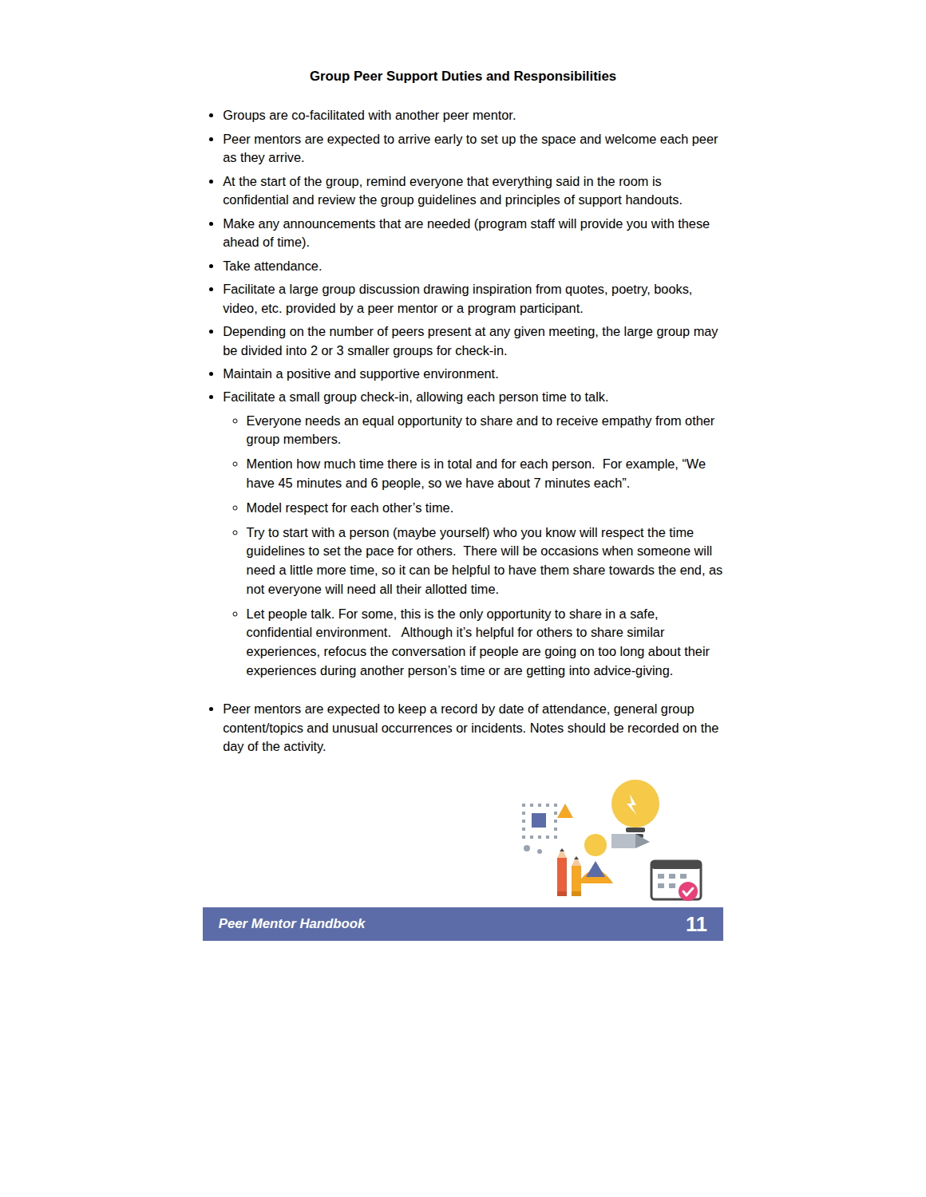Group Peer Support Duties and Responsibilities
Groups are co-facilitated with another peer mentor.
Peer mentors are expected to arrive early to set up the space and welcome each peer as they arrive.
At the start of the group, remind everyone that everything said in the room is confidential and review the group guidelines and principles of support handouts.
Make any announcements that are needed (program staff will provide you with these ahead of time).
Take attendance.
Facilitate a large group discussion drawing inspiration from quotes, poetry, books, video, etc. provided by a peer mentor or a program participant.
Depending on the number of peers present at any given meeting, the large group may be divided into 2 or 3 smaller groups for check-in.
Maintain a positive and supportive environment.
Facilitate a small group check-in, allowing each person time to talk.
Everyone needs an equal opportunity to share and to receive empathy from other group members.
Mention how much time there is in total and for each person. For example, “We have 45 minutes and 6 people, so we have about 7 minutes each”.
Model respect for each other’s time.
Try to start with a person (maybe yourself) who you know will respect the time guidelines to set the pace for others. There will be occasions when someone will need a little more time, so it can be helpful to have them share towards the end, as not everyone will need all their allotted time.
Let people talk. For some, this is the only opportunity to share in a safe, confidential environment. Although it’s helpful for others to share similar experiences, refocus the conversation if people are going on too long about their experiences during another person’s time or are getting into advice-giving.
Peer mentors are expected to keep a record by date of attendance, general group content/topics and unusual occurrences or incidents. Notes should be recorded on the day of the activity.
Peer Mentor Handbook
11